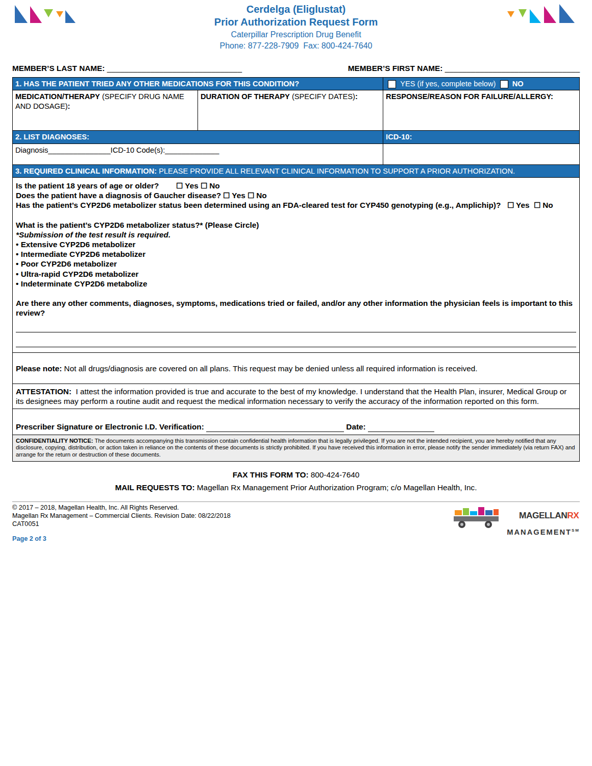Cerdelga (Eliglustat)
Prior Authorization Request Form
Caterpillar Prescription Drug Benefit
Phone: 877-228-7909 Fax: 800-424-7640
MEMBER’S LAST NAME: _______________________________
MEMBER’S FIRST NAME: _______________________________
| 1. HAS THE PATIENT TRIED ANY OTHER MEDICATIONS FOR THIS CONDITION? | YES (if yes, complete below) NO |
| MEDICATION/THERAPY (SPECIFY DRUG NAME AND DOSAGE) : | DURATION OF THERAPY (SPECIFY DATES) : | RESPONSE/REASON FOR FAILURE/ALLERGY: |
| 2. LIST DIAGNOSES: | ICD-10: |
| Diagnosis_______________ICD-10 Code(s):_____________ | |
| 3. REQUIRED CLINICAL INFORMATION: PLEASE PROVIDE ALL RELEVANT CLINICAL INFORMATION TO SUPPORT A PRIOR AUTHORIZATION. |
Is the patient 18 years of age or older? ☐ Yes ☐ No
Does the patient have a diagnosis of Gaucher disease? ☐ Yes ☐ No
Has the patient’s CYP2D6 metabolizer status been determined using an FDA-cleared test for CYP450 genotyping (e.g., Amplichip)? ☐ Yes ☐ No
What is the patient’s CYP2D6 metabolizer status?* (Please Circle)
*Submission of the test result is required.
• Extensive CYP2D6 metabolizer
• Intermediate CYP2D6 metabolizer
• Poor CYP2D6 metabolizer
• Ultra-rapid CYP2D6 metabolizer
• Indeterminate CYP2D6 metabolize
Are there any other comments, diagnoses, symptoms, medications tried or failed, and/or any other information the physician feels is important to this review?
Please note: Not all drugs/diagnosis are covered on all plans. This request may be denied unless all required information is received.
ATTESTATION: I attest the information provided is true and accurate to the best of my knowledge. I understand that the Health Plan, insurer, Medical Group or its designees may perform a routine audit and request the medical information necessary to verify the accuracy of the information reported on this form.
Prescriber Signature or Electronic I.D. Verification: Date:
CONFIDENTIALITY NOTICE: The documents accompanying this transmission contain confidential health information that is legally privileged. If you are not the intended recipient, you are hereby notified that any disclosure, copying, distribution, or action taken in reliance on the contents of these documents is strictly prohibited. If you have received this information in error, please notify the sender immediately (via return FAX) and arrange for the return or destruction of these documents.
FAX THIS FORM TO: 800-424-7640
MAIL REQUESTS TO: Magellan Rx Management Prior Authorization Program; c/o Magellan Health, Inc.
© 2017 – 2018, Magellan Health, Inc. All Rights Reserved.
Magellan Rx Management – Commercial Clients. Revision Date: 08/22/2018
CAT0051
Page 2 of 3
MAGELLANRX MANAGEMENTSM